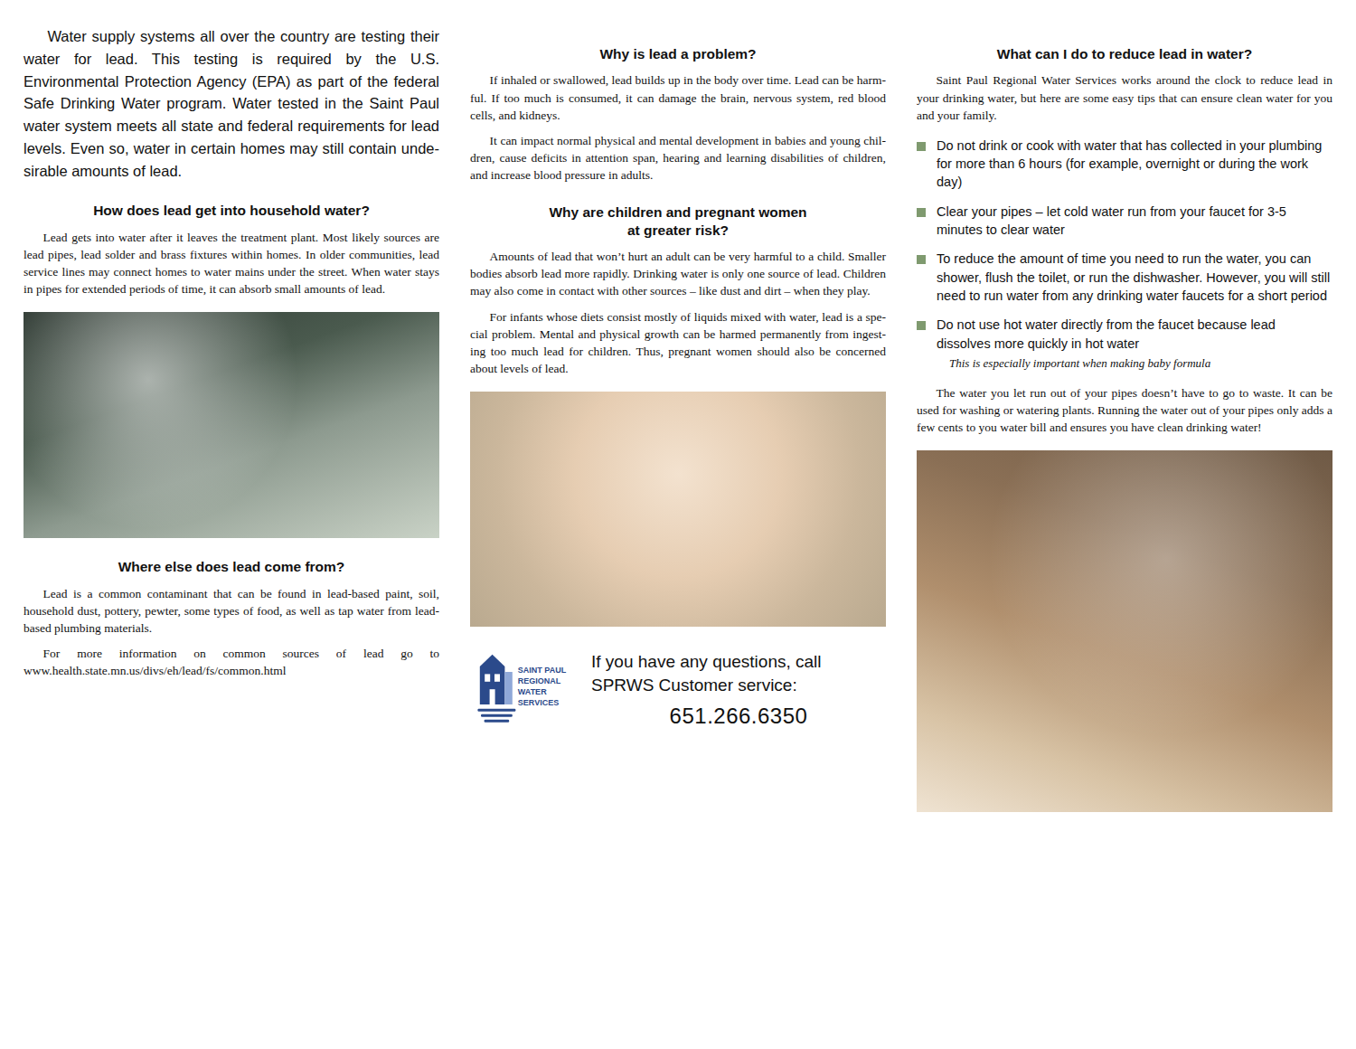Water supply systems all over the country are testing their water for lead. This testing is required by the U.S. Environmental Protection Agency (EPA) as part of the federal Safe Drinking Water program. Water tested in the Saint Paul water system meets all state and federal requirements for lead levels. Even so, water in certain homes may still contain undesirable amounts of lead.
How does lead get into household water?
Lead gets into water after it leaves the treatment plant. Most likely sources are lead pipes, lead solder and brass fixtures within homes. In older communities, lead service lines may connect homes to water mains under the street. When water stays in pipes for extended periods of time, it can absorb small amounts of lead.
Where else does lead come from?
Lead is a common contaminant that can be found in lead-based paint, soil, household dust, pottery, pewter, some types of food, as well as tap water from lead-based plumbing materials.
For more information on common sources of lead go to www.health.state.mn.us/divs/eh/lead/fs/common.html
Why is lead a problem?
If inhaled or swallowed, lead builds up in the body over time. Lead can be harmful. If too much is consumed, it can damage the brain, nervous system, red blood cells, and kidneys.
It can impact normal physical and mental development in babies and young children, cause deficits in attention span, hearing and learning disabilities of children, and increase blood pressure in adults.
Why are children and pregnant women
at greater risk?
Amounts of lead that won’t hurt an adult can be very harmful to a child. Smaller bodies absorb lead more rapidly. Drinking water is only one source of lead. Children may also come in contact with other sources – like dust and dirt – when they play.
For infants whose diets consist mostly of liquids mixed with water, lead is a special problem. Mental and physical growth can be harmed permanently from ingesting too much lead for children. Thus, pregnant women should also be concerned about levels of lead.
SAINT PAUL REGIONAL WATER SERVICES
If you have any questions, call SPRWS Customer service: 651.266.6350
What can I do to reduce lead in water?
Saint Paul Regional Water Services works around the clock to reduce lead in your drinking water, but here are some easy tips that can ensure clean water for you and your family.
Do not drink or cook with water that has collected in your plumbing for more than 6 hours (for example, overnight or during the work day)
Clear your pipes – let cold water run from your faucet for 3-5 minutes to clear water
To reduce the amount of time you need to run the water, you can shower, flush the toilet, or run the dishwasher. However, you will still need to run water from any drinking water faucets for a short period
Do not use hot water directly from the faucet because lead dissolves more quickly in hot water This is especially important when making baby formula
The water you let run out of your pipes doesn’t have to go to waste. It can be used for washing or watering plants. Running the water out of your pipes only adds a few cents to you water bill and ensures you have clean drinking water!